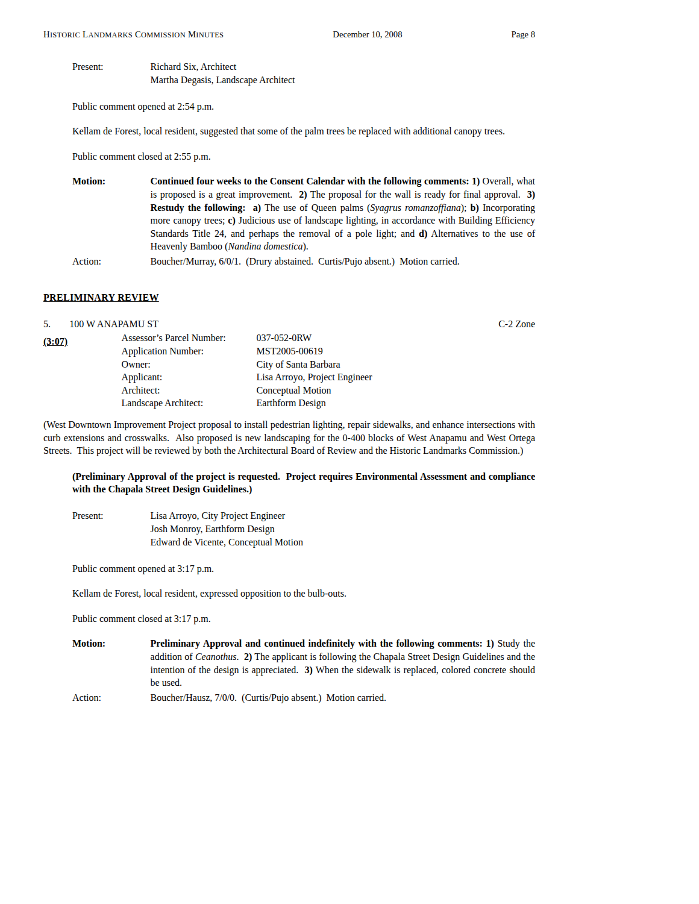HISTORIC LANDMARKS COMMISSION MINUTES
December 10, 2008
Page 8
Present:
Richard Six, Architect
Martha Degasis, Landscape Architect
Public comment opened at 2:54 p.m.
Kellam de Forest, local resident, suggested that some of the palm trees be replaced with additional canopy trees.
Public comment closed at 2:55 p.m.
Motion:
Continued four weeks to the Consent Calendar with the following comments: 1) Overall, what is proposed is a great improvement. 2) The proposal for the wall is ready for final approval. 3) Restudy the following: a) The use of Queen palms (Syagrus romanzoffiana); b) Incorporating more canopy trees; c) Judicious use of landscape lighting, in accordance with Building Efficiency Standards Title 24, and perhaps the removal of a pole light; and d) Alternatives to the use of Heavenly Bamboo (Nandina domestica).
Action:
Boucher/Murray, 6/0/1. (Drury abstained. Curtis/Pujo absent.) Motion carried.
Preliminary Review
5.
100 W ANAPAMU ST
C-2 Zone
(3:07)
| Assessor’s Parcel Number: | 037-052-0RW |
| Application Number: | MST2005-00619 |
| Owner: | City of Santa Barbara |
| Applicant: | Lisa Arroyo, Project Engineer |
| Architect: | Conceptual Motion |
| Landscape Architect: | Earthform Design |
(West Downtown Improvement Project proposal to install pedestrian lighting, repair sidewalks, and enhance intersections with curb extensions and crosswalks. Also proposed is new landscaping for the 0-400 blocks of West Anapamu and West Ortega Streets. This project will be reviewed by both the Architectural Board of Review and the Historic Landmarks Commission.)
(Preliminary Approval of the project is requested. Project requires Environmental Assessment and compliance with the Chapala Street Design Guidelines.)
Present:
Lisa Arroyo, City Project Engineer
Josh Monroy, Earthform Design
Edward de Vicente, Conceptual Motion
Public comment opened at 3:17 p.m.
Kellam de Forest, local resident, expressed opposition to the bulb-outs.
Public comment closed at 3:17 p.m.
Motion:
Preliminary Approval and continued indefinitely with the following comments: 1) Study the addition of Ceanothus. 2) The applicant is following the Chapala Street Design Guidelines and the intention of the design is appreciated. 3) When the sidewalk is replaced, colored concrete should be used.
Action:
Boucher/Hausz, 7/0/0. (Curtis/Pujo absent.) Motion carried.